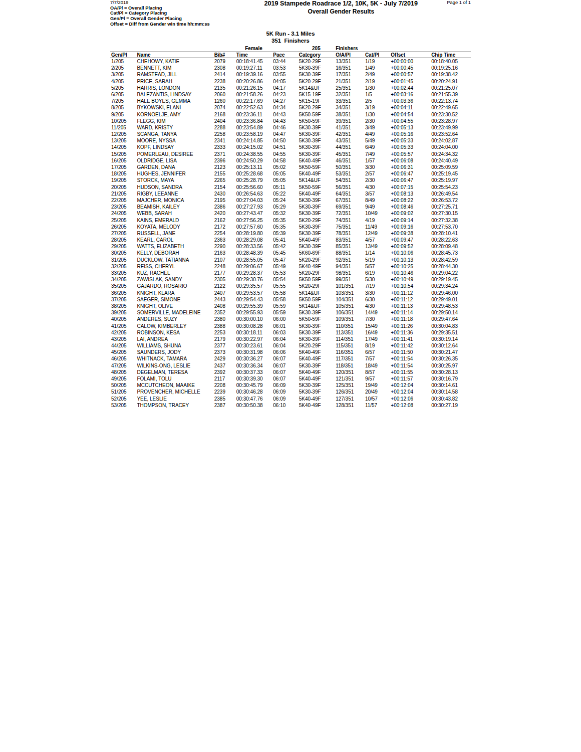7/7/2019
OA/Pl = Overall Placing
Cat/Pl = Category Placing
Gen/Pl = Overall Gender Placing
Offset = Diff from Gender win time hh:mm:ss
Page 1 of 1
2019 Stampede Roadrace 1/2, 10K, 5K - July 7/2019
Overall Gender Results
5K Run - 3.1 Miles
351 Finishers
| | | | Female | | 205 | Finishers | | |
| --- | --- | --- | --- | --- | --- | --- | --- | --- |
| Gen/Pl | Name | Bib# | Time | Pace | Category | O/A/Pl | Cat/Pl | Offset | Chip Time |
| 1/205 | CHEHOWY, KATIE | 2079 | 00:18:41.45 | 03:44 | 5K20-29F | 13/351 | 1/19 | +00:00:00 | 00:18:40.05 |
| 2/205 | BENNETT, KIM | 2308 | 00:19:27.11 | 03:53 | 5K30-39F | 16/351 | 1/49 | +00:00:45 | 00:19:25.16 |
| 3/205 | RAMSTEAD, JILL | 2414 | 00:19:39.16 | 03:55 | 5K30-39F | 17/351 | 2/49 | +00:00:57 | 00:19:38.42 |
| 4/205 | PRICE, SARAH | 2238 | 00:20:26.86 | 04:05 | 5K20-29F | 21/351 | 2/19 | +00:01:45 | 00:20:24.91 |
| 5/205 | HARRIS, LONDON | 2135 | 00:21:26.15 | 04:17 | 5K14&UF | 25/351 | 1/30 | +00:02:44 | 00:21:25.07 |
| 6/205 | BALEZANTIS, LINDSAY | 2060 | 00:21:58.26 | 04:23 | 5K15-19F | 32/351 | 1/5 | +00:03:16 | 00:21:55.39 |
| 7/205 | HALE BOYES, GEMMA | 1260 | 00:22:17.69 | 04:27 | 5K15-19F | 33/351 | 2/5 | +00:03:36 | 00:22:13.74 |
| 8/205 | BYKOWSKI, ELANI | 2074 | 00:22:52.63 | 04:34 | 5K20-29F | 34/351 | 3/19 | +00:04:11 | 00:22:49.65 |
| 9/205 | KORNOELJE, AMY | 2168 | 00:23:36.11 | 04:43 | 5K50-59F | 38/351 | 1/30 | +00:04:54 | 00:23:30.52 |
| 10/205 | FLEGG, KIM | 2404 | 00:23:36.84 | 04:43 | 5K50-59F | 39/351 | 2/30 | +00:04:55 | 00:23:28.97 |
| 11/205 | WARD, KRISTY | 2288 | 00:23:54.89 | 04:46 | 5K30-39F | 41/351 | 3/49 | +00:05:13 | 00:23:49.99 |
| 12/205 | SCANGA, TANYA | 2258 | 00:23:58.19 | 04:47 | 5K30-39F | 42/351 | 4/49 | +00:05:16 | 00:23:52.64 |
| 13/205 | MOORE, NYSSA | 2341 | 00:24:14.85 | 04:50 | 5K30-39F | 43/351 | 5/49 | +00:05:33 | 00:24:02.87 |
| 14/205 | KOPF, LINDSAY | 2333 | 00:24:15.02 | 04:51 | 5K30-39F | 44/351 | 6/49 | +00:05:33 | 00:24:04.00 |
| 15/205 | POMERLEAU, DESIREE | 2371 | 00:24:38.55 | 04:55 | 5K30-39F | 45/351 | 7/49 | +00:05:57 | 00:24:34.32 |
| 16/205 | OLDRIDGE, LISA | 2396 | 00:24:50.29 | 04:58 | 5K40-49F | 46/351 | 1/57 | +00:06:08 | 00:24:40.49 |
| 17/205 | GARDEN, DANA | 2123 | 00:25:13.11 | 05:02 | 5K50-59F | 50/351 | 3/30 | +00:06:31 | 00:25:09.59 |
| 18/205 | HUGHES, JENNIFER | 2155 | 00:25:28.68 | 05:05 | 5K40-49F | 53/351 | 2/57 | +00:06:47 | 00:25:19.45 |
| 19/205 | STORCK, MAYA | 2265 | 00:25:28.79 | 05:05 | 5K14&UF | 54/351 | 2/30 | +00:06:47 | 00:25:19.97 |
| 20/205 | HUDSON, SANDRA | 2154 | 00:25:56.60 | 05:11 | 5K50-59F | 56/351 | 4/30 | +00:07:15 | 00:25:54.23 |
| 21/205 | RIGBY, LEEANNE | 2430 | 00:26:54.63 | 05:22 | 5K40-49F | 64/351 | 3/57 | +00:08:13 | 00:26:49.54 |
| 22/205 | MAJCHER, MONICA | 2195 | 00:27:04.03 | 05:24 | 5K30-39F | 67/351 | 8/49 | +00:08:22 | 00:26:53.72 |
| 23/205 | BEAMISH, KAILEY | 2386 | 00:27:27.93 | 05:29 | 5K30-39F | 69/351 | 9/49 | +00:08:46 | 00:27:25.71 |
| 24/205 | WEBB, SARAH | 2420 | 00:27:43.47 | 05:32 | 5K30-39F | 72/351 | 10/49 | +00:09:02 | 00:27:30.15 |
| 25/205 | KAINS, EMERALD | 2162 | 00:27:56.25 | 05:35 | 5K20-29F | 74/351 | 4/19 | +00:09:14 | 00:27:32.38 |
| 26/205 | KOYATA, MELODY | 2172 | 00:27:57.60 | 05:35 | 5K30-39F | 75/351 | 11/49 | +00:09:16 | 00:27:53.70 |
| 27/205 | RUSSELL, JANE | 2254 | 00:28:19.80 | 05:39 | 5K30-39F | 78/351 | 12/49 | +00:09:38 | 00:28:10.41 |
| 28/205 | KEARL, CAROL | 2363 | 00:28:29.08 | 05:41 | 5K40-49F | 83/351 | 4/57 | +00:09:47 | 00:28:22.63 |
| 29/205 | WATTS, ELIZABETH | 2290 | 00:28:33.56 | 05:42 | 5K30-39F | 85/351 | 13/49 | +00:09:52 | 00:28:09.48 |
| 30/205 | KELLY, DEBORAH | 2163 | 00:28:48.39 | 05:45 | 5K60-69F | 88/351 | 1/14 | +00:10:06 | 00:28:45.73 |
| 31/205 | DUCKLOW, TATIANNA | 2107 | 00:28:55.05 | 05:47 | 5K20-29F | 92/351 | 5/19 | +00:10:13 | 00:28:42.59 |
| 32/205 | REISS, CHERYL | 2248 | 00:29:06.67 | 05:49 | 5K40-49F | 94/351 | 5/57 | +00:10:25 | 00:28:44.30 |
| 33/205 | KUZ, RACHEL | 2177 | 00:29:28.37 | 05:53 | 5K20-29F | 98/351 | 6/19 | +00:10:46 | 00:29:04.22 |
| 34/205 | ZAWISLAK, SANDY | 2305 | 00:29:30.76 | 05:54 | 5K50-59F | 99/351 | 5/30 | +00:10:49 | 00:29:19.45 |
| 35/205 | GAJARDO, ROSARIO | 2122 | 00:29:35.57 | 05:55 | 5K20-29F | 101/351 | 7/19 | +00:10:54 | 00:29:34.24 |
| 36/205 | KNIGHT, KLARA | 2407 | 00:29:53.57 | 05:58 | 5K14&UF | 103/351 | 3/30 | +00:11:12 | 00:29:46.00 |
| 37/205 | SAEGER, SIMONE | 2443 | 00:29:54.43 | 05:58 | 5K50-59F | 104/351 | 6/30 | +00:11:12 | 00:29:49.01 |
| 38/205 | KNIGHT, OLIVE | 2408 | 00:29:55.39 | 05:59 | 5K14&UF | 105/351 | 4/30 | +00:11:13 | 00:29:48.53 |
| 39/205 | SOMERVILLE, MADELEINE | 2352 | 00:29:55.93 | 05:59 | 5K30-39F | 106/351 | 14/49 | +00:11:14 | 00:29:50.14 |
| 40/205 | ANDERES, SUZY | 2380 | 00:30:00.10 | 06:00 | 5K50-59F | 109/351 | 7/30 | +00:11:18 | 00:29:47.64 |
| 41/205 | CALOW, KIMBERLEY | 2388 | 00:30:08.28 | 06:01 | 5K30-39F | 110/351 | 15/49 | +00:11:26 | 00:30:04.83 |
| 42/205 | ROBINSON, KESA | 2253 | 00:30:18.11 | 06:03 | 5K30-39F | 113/351 | 16/49 | +00:11:36 | 00:29:35.51 |
| 43/205 | LAI, ANDREA | 2179 | 00:30:22.97 | 06:04 | 5K30-39F | 114/351 | 17/49 | +00:11:41 | 00:30:19.14 |
| 44/205 | WILLIAMS, SHUNA | 2377 | 00:30:23.61 | 06:04 | 5K20-29F | 115/351 | 8/19 | +00:11:42 | 00:30:12.64 |
| 45/205 | SAUNDERS, JODY | 2373 | 00:30:31.98 | 06:06 | 5K40-49F | 116/351 | 6/57 | +00:11:50 | 00:30:21.47 |
| 46/205 | WHITNACK, TAMARA | 2429 | 00:30:36.27 | 06:07 | 5K40-49F | 117/351 | 7/57 | +00:11:54 | 00:30:26.35 |
| 47/205 | WILKINS-ONG, LESLIE | 2437 | 00:30:36.34 | 06:07 | 5K30-39F | 118/351 | 18/49 | +00:11:54 | 00:30:25.97 |
| 48/205 | DEGELMAN, TERESA | 2392 | 00:30:37.33 | 06:07 | 5K40-49F | 120/351 | 8/57 | +00:11:55 | 00:30:28.13 |
| 49/205 | FOLAMI, TOLU | 2117 | 00:30:39.30 | 06:07 | 5K40-49F | 121/351 | 9/57 | +00:11:57 | 00:30:16.79 |
| 50/205 | MCCUTCHEON, MAAIKE | 2208 | 00:30:45.79 | 06:09 | 5K30-39F | 125/351 | 19/49 | +00:12:04 | 00:30:14.61 |
| 51/205 | PROVENCHER, MICHELLE | 2239 | 00:30:46.28 | 06:09 | 5K30-39F | 126/351 | 20/49 | +00:12:04 | 00:30:14.58 |
| 52/205 | YEE, LESLIE | 2385 | 00:30:47.76 | 06:09 | 5K40-49F | 127/351 | 10/57 | +00:12:06 | 00:30:43.82 |
| 53/205 | THOMPSON, TRACEY | 2387 | 00:30:50.38 | 06:10 | 5K40-49F | 128/351 | 11/57 | +00:12:08 | 00:30:27.19 |